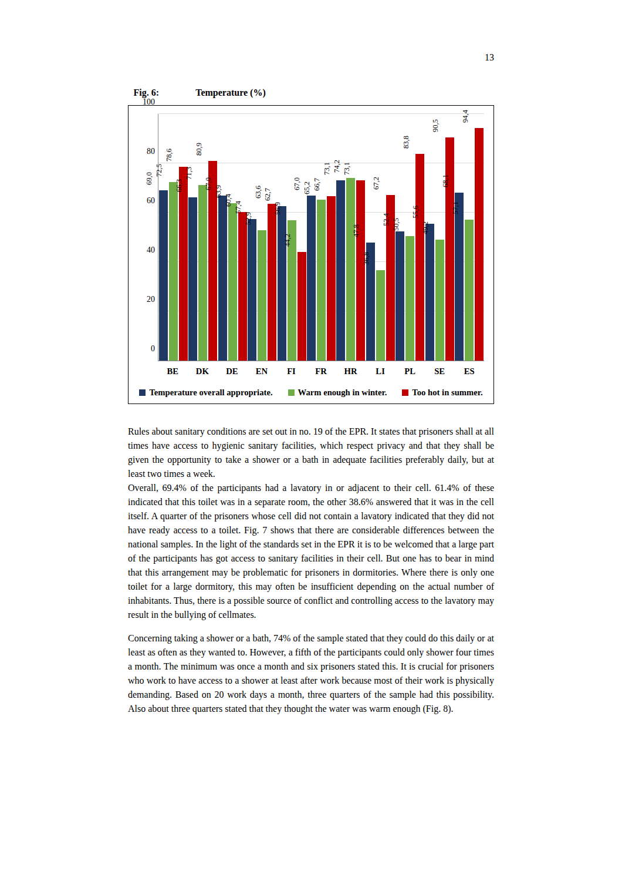13
Fig. 6: Temperature (%)
0
20
40
60
80
100
69,0
72,5
78,6
66,3
71,3
80,9
67,0
63,9
60,4
57,4
52,9
63,6
62,7
56,9
44,2
67,0
65,2
66,7
73,1
74,2
73,1
47,8
36,8
67,2
52,4
50,5
83,8
55,6
49,2
90,5
68,1
57,1
94,4
BE
DK
DE
EN
FI
FR
HR
LI
PL
SE
ES
Temperature overall appropriate.
Warm enough in winter.
Too hot in summer.
Rules about sanitary conditions are set out in no. 19 of the EPR. It states that prisoners shall at all times have access to hygienic sanitary facilities, which respect privacy and that they shall be given the opportunity to take a shower or a bath in adequate facilities preferably daily, but at least two times a week.
Overall, 69.4% of the participants had a lavatory in or adjacent to their cell. 61.4% of these indicated that this toilet was in a separate room, the other 38.6% answered that it was in the cell itself. A quarter of the prisoners whose cell did not contain a lavatory indicated that they did not have ready access to a toilet. Fig. 7 shows that there are considerable differences between the national samples. In the light of the standards set in the EPR it is to be welcomed that a large part of the participants has got access to sanitary facilities in their cell. But one has to bear in mind that this arrangement may be problematic for prisoners in dormitories. Where there is only one toilet for a large dormitory, this may often be insufficient depending on the actual number of inhabitants. Thus, there is a possible source of conflict and controlling access to the lavatory may result in the bullying of cellmates.
Concerning taking a shower or a bath, 74% of the sample stated that they could do this daily or at least as often as they wanted to. However, a fifth of the participants could only shower four times a month. The minimum was once a month and six prisoners stated this. It is crucial for prisoners who work to have access to a shower at least after work because most of their work is physically demanding. Based on 20 work days a month, three quarters of the sample had this possibility. Also about three quarters stated that they thought the water was warm enough (Fig. 8).